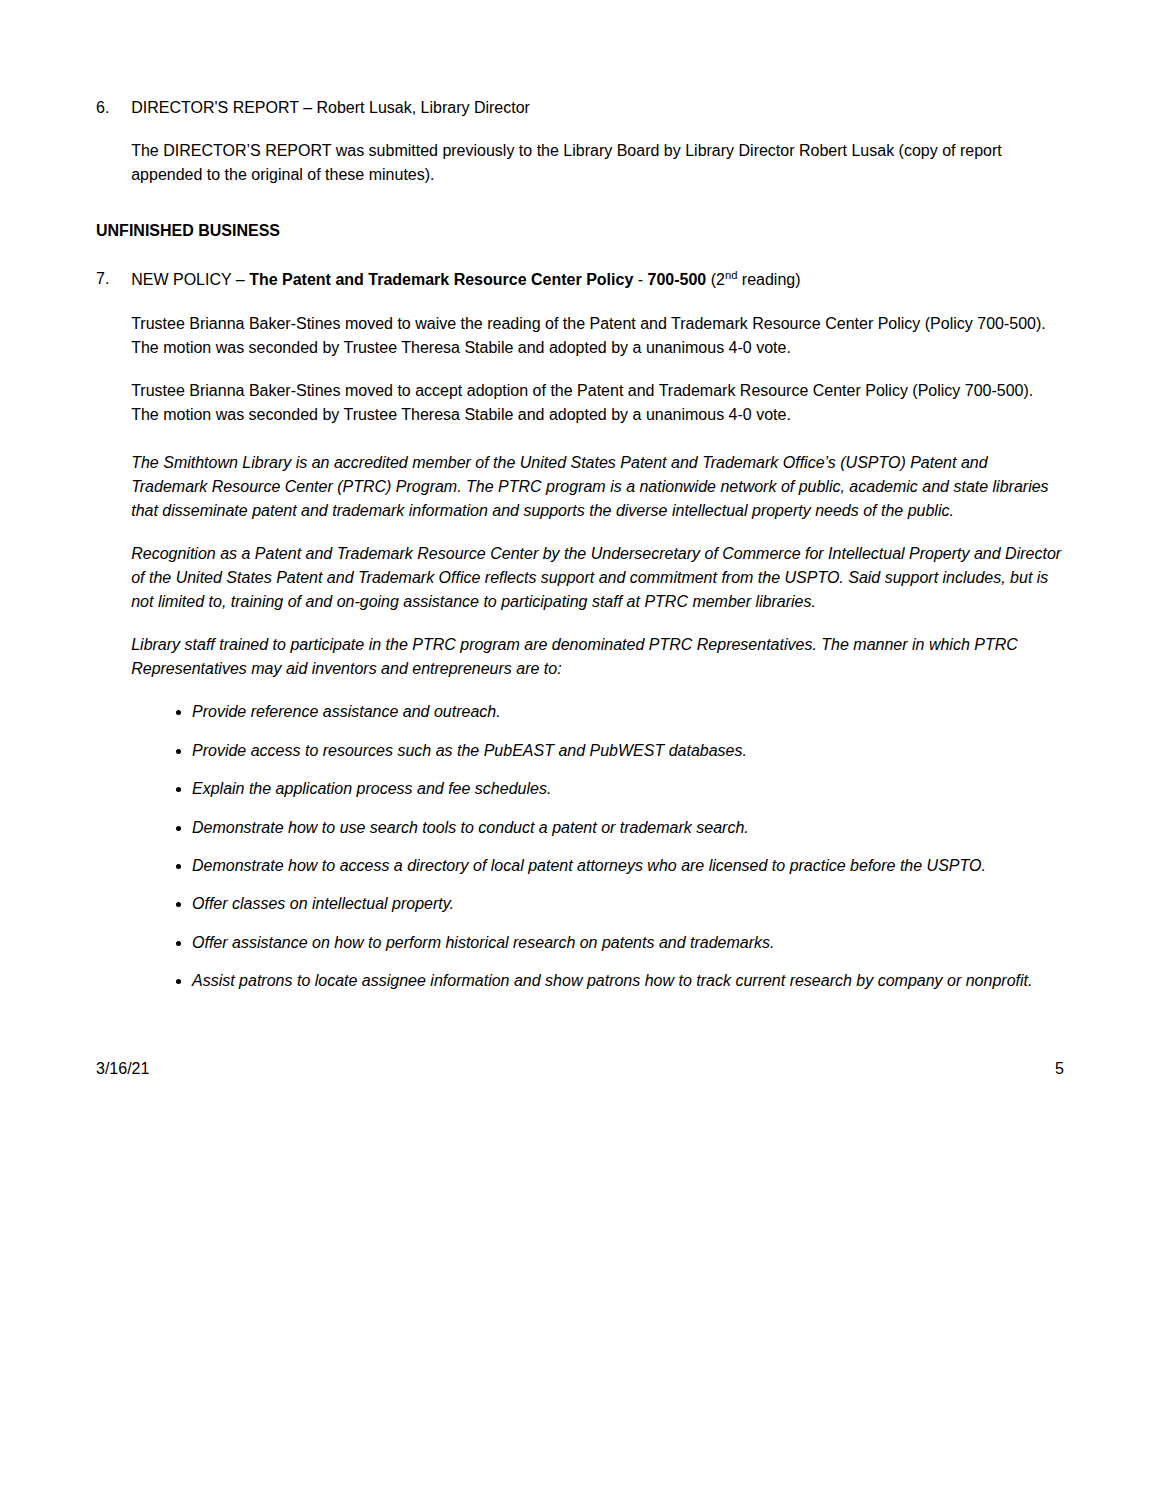6.
DIRECTOR'S REPORT – Robert Lusak, Library Director
The DIRECTOR’S REPORT was submitted previously to the Library Board by Library Director Robert Lusak (copy of report appended to the original of these minutes).
UNFINISHED BUSINESS
7.
NEW POLICY – The Patent and Trademark Resource Center Policy - 700-500 (2nd reading)
Trustee Brianna Baker-Stines moved to waive the reading of the Patent and Trademark Resource Center Policy (Policy 700-500). The motion was seconded by Trustee Theresa Stabile and adopted by a unanimous 4-0 vote.
Trustee Brianna Baker-Stines moved to accept adoption of the Patent and Trademark Resource Center Policy (Policy 700-500). The motion was seconded by Trustee Theresa Stabile and adopted by a unanimous 4-0 vote.
The Smithtown Library is an accredited member of the United States Patent and Trademark Office’s (USPTO) Patent and Trademark Resource Center (PTRC) Program. The PTRC program is a nationwide network of public, academic and state libraries that disseminate patent and trademark information and supports the diverse intellectual property needs of the public.
Recognition as a Patent and Trademark Resource Center by the Undersecretary of Commerce for Intellectual Property and Director of the United States Patent and Trademark Office reflects support and commitment from the USPTO. Said support includes, but is not limited to, training of and on-going assistance to participating staff at PTRC member libraries.
Library staff trained to participate in the PTRC program are denominated PTRC Representatives. The manner in which PTRC Representatives may aid inventors and entrepreneurs are to:
Provide reference assistance and outreach.
Provide access to resources such as the PubEAST and PubWEST databases.
Explain the application process and fee schedules.
Demonstrate how to use search tools to conduct a patent or trademark search.
Demonstrate how to access a directory of local patent attorneys who are licensed to practice before the USPTO.
Offer classes on intellectual property.
Offer assistance on how to perform historical research on patents and trademarks.
Assist patrons to locate assignee information and show patrons how to track current research by company or nonprofit.
3/16/21
5